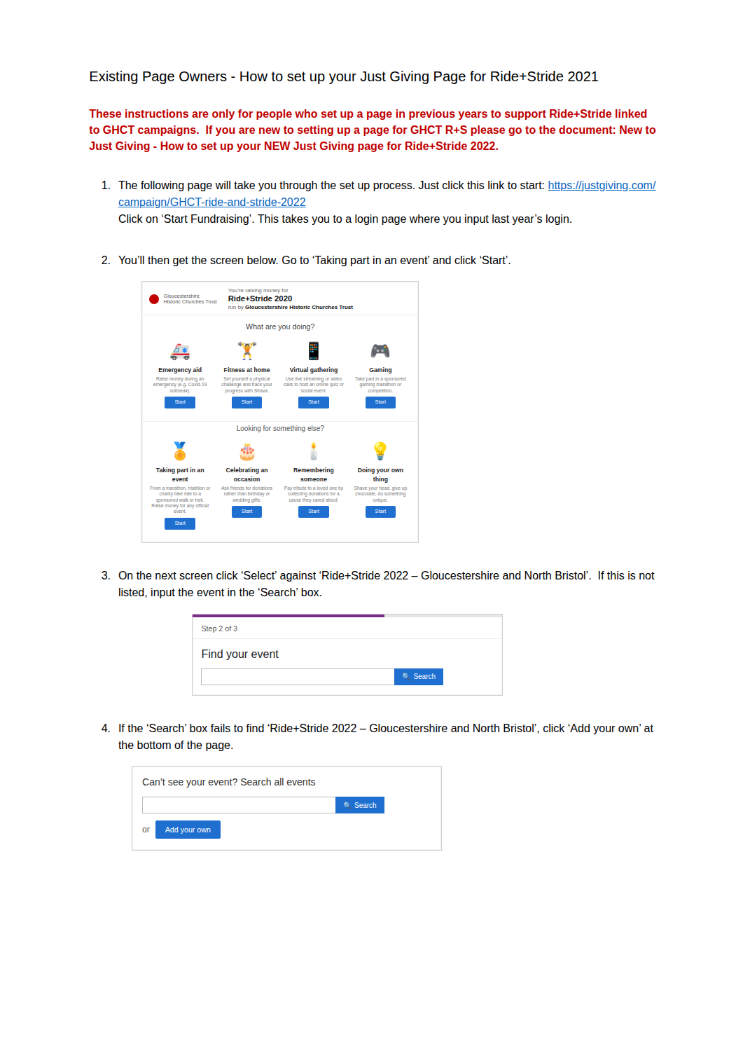Existing Page Owners - How to set up your Just Giving Page for Ride+Stride 2021
These instructions are only for people who set up a page in previous years to support Ride+Stride linked to GHCT campaigns. If you are new to setting up a page for GHCT R+S please go to the document: New to Just Giving - How to set up your NEW Just Giving page for Ride+Stride 2022.
The following page will take you through the set up process. Just click this link to start: https://justgiving.com/campaign/GHCT-ride-and-stride-2022
Click on ‘Start Fundraising’. This takes you to a login page where you input last year’s login.
You’ll then get the screen below. Go to ‘Taking part in an event’ and click ‘Start’.
Gloucestershire
Historic Churches Trust
You’re raising money for Ride+Stride 2020 run by Gloucestershire Historic Churches Trust
What are you doing?
🚑
Emergency aid
Raise money during an emergency (e.g. Covid-19 outbreak).
Start
🏋️
Fitness at home
Set yourself a physical challenge and track your progress with Strava.
Start
📱
Virtual gathering
Use live streaming or video calls to host an online quiz or social event.
Start
🎮
Gaming
Take part in a sponsored gaming marathon or competition.
Start
Looking for something else?
🏅
Taking part in an event
From a marathon, triathlon or charity bike ride to a sponsored walk or trek. Raise money for any official event.
Start
🎂
Celebrating an occasion
Ask friends for donations rather than birthday or wedding gifts.
Start
🕯️
Remembering someone
Pay tribute to a loved one by collecting donations for a cause they cared about.
Start
💡
Doing your own thing
Shave your head, give up chocolate, do something unique.
Start
On the next screen click ‘Select’ against ‘Ride+Stride 2022 – Gloucestershire and North Bristol’. If this is not listed, input the event in the ‘Search’ box.
Step 2 of 3
Find your event
🔍 Search
If the ‘Search’ box fails to find ‘Ride+Stride 2022 – Gloucestershire and North Bristol’, click ‘Add your own’ at the bottom of the page.
Can’t see your event? Search all events
🔍 Search
or Add your own